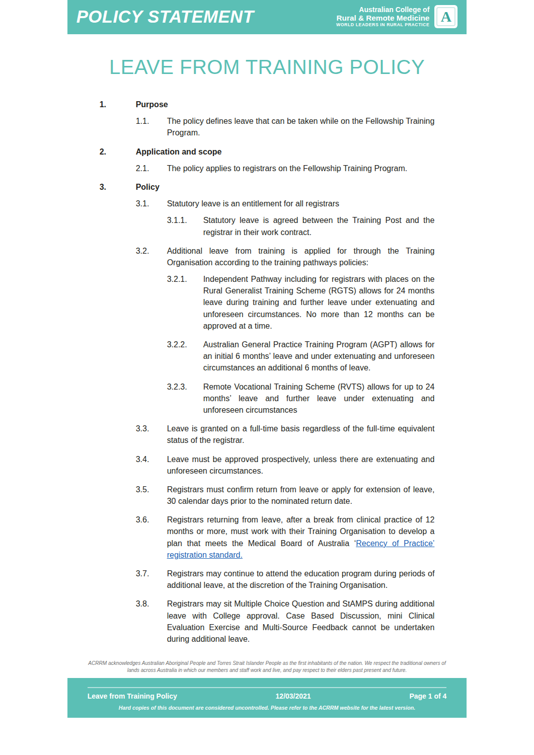Policy Statement
Australian College of
Rural & Remote Medicine
WORLD LEADERS IN RURAL PRACTICE
A
LEAVE FROM TRAINING POLICY
1. Purpose
1.1. The policy defines leave that can be taken while on the Fellowship Training Program.
2. Application and scope
2.1. The policy applies to registrars on the Fellowship Training Program.
3. Policy
3.1. Statutory leave is an entitlement for all registrars
3.1.1. Statutory leave is agreed between the Training Post and the registrar in their work contract.
3.2. Additional leave from training is applied for through the Training Organisation according to the training pathways policies:
3.2.1. Independent Pathway including for registrars with places on the Rural Generalist Training Scheme (RGTS) allows for 24 months leave during training and further leave under extenuating and unforeseen circumstances. No more than 12 months can be approved at a time.
3.2.2. Australian General Practice Training Program (AGPT) allows for an initial 6 months’ leave and under extenuating and unforeseen circumstances an additional 6 months of leave.
3.2.3. Remote Vocational Training Scheme (RVTS) allows for up to 24 months’ leave and further leave under extenuating and unforeseen circumstances
3.3. Leave is granted on a full-time basis regardless of the full-time equivalent status of the registrar.
3.4. Leave must be approved prospectively, unless there are extenuating and unforeseen circumstances.
3.5. Registrars must confirm return from leave or apply for extension of leave, 30 calendar days prior to the nominated return date.
3.6. Registrars returning from leave, after a break from clinical practice of 12 months or more, must work with their Training Organisation to develop a plan that meets the Medical Board of Australia ‘Recency of Practice’ registration standard.
3.7. Registrars may continue to attend the education program during periods of additional leave, at the discretion of the Training Organisation.
3.8. Registrars may sit Multiple Choice Question and StAMPS during additional leave with College approval. Case Based Discussion, mini Clinical Evaluation Exercise and Multi-Source Feedback cannot be undertaken during additional leave.
ACRRM acknowledges Australian Aboriginal People and Torres Strait Islander People as the first inhabitants of the nation. We respect the traditional owners of lands across Australia in which our members and staff work and live, and pay respect to their elders past present and future.
Leave from Training Policy
12/03/2021
Page 1 of 4
Hard copies of this document are considered uncontrolled. Please refer to the ACRRM website for the latest version.